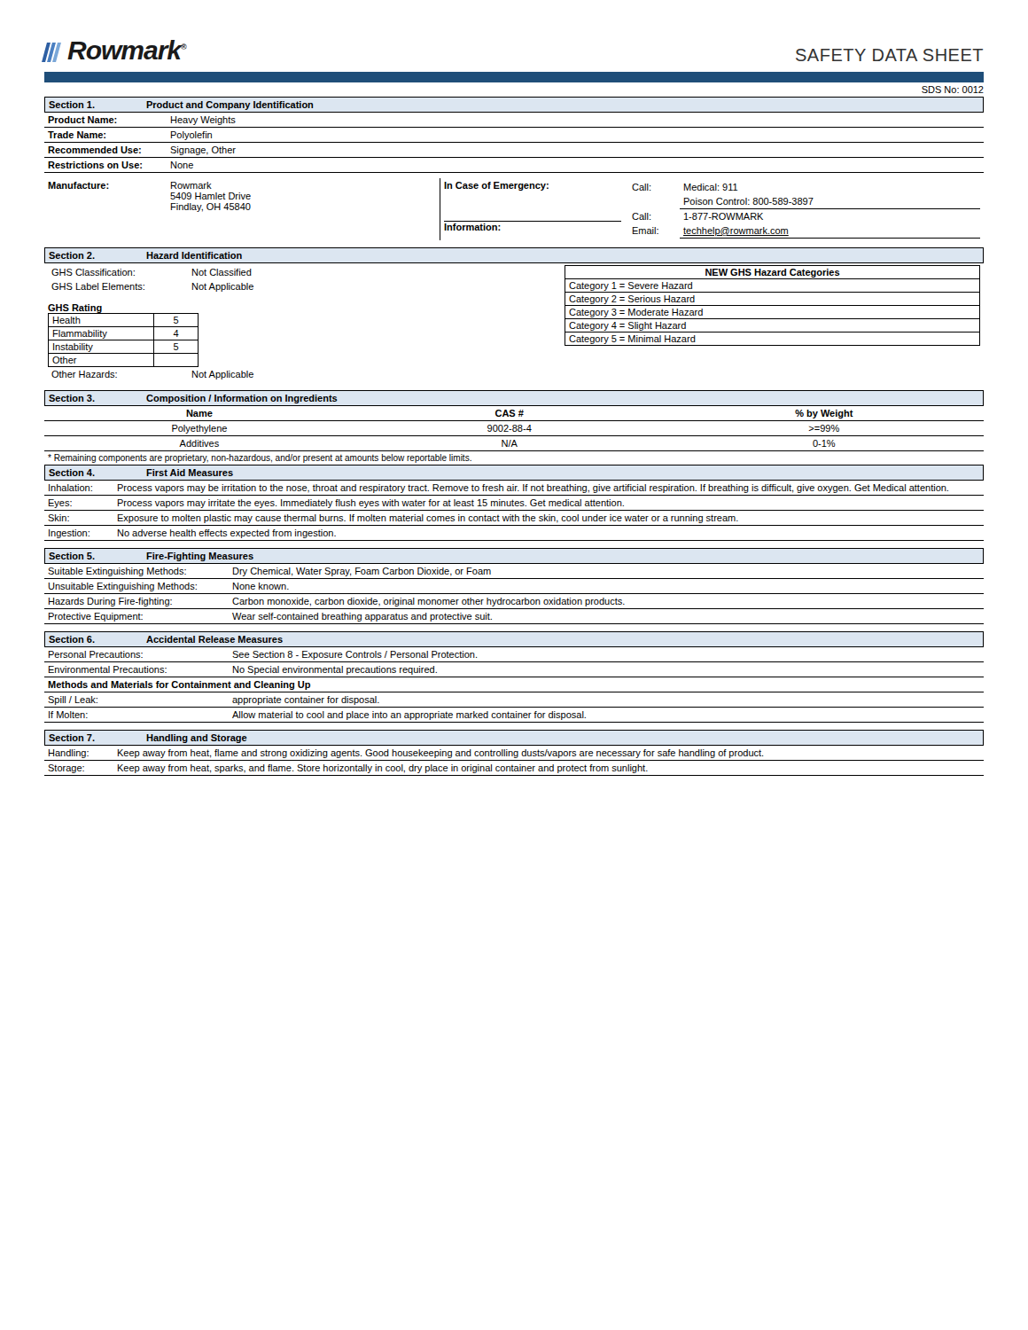Rowmark®
SAFETY DATA SHEET
SDS No: 0012
| Section 1. Product and Company Identification |
| Product Name: | Heavy Weights |
| Trade Name: | Polyolefin |
| Recommended Use: | Signage, Other |
| Restrictions on Use: | None |
| Manufacture: | Rowmark 5409 Hamlet Drive Findlay, OH 45840 | In Case of Emergency: Information: | / Call: / Medical: 911 / / / Poison Control: 800-589-3897 / / Call: / 1-877-ROWMARK / / Email: / techhelp@rowmark.com / |
| Section 2. Hazard Identification |
| / GHS Classification: / Not Classified / / GHS Label Elements: / Not Applicable / GHS Rating / Health / 5 / / Flammability / 4 / / Instability / 5 / / Other / / / Other Hazards: / Not Applicable / | / NEW GHS Hazard Categories / / Category 1 = Severe Hazard / / Category 2 = Serious Hazard / / Category 3 = Moderate Hazard / / Category 4 = Slight Hazard / / Category 5 = Minimal Hazard / |
| Section 3. Composition / Information on Ingredients |
| Name | CAS # | % by Weight |
| --- | --- | --- |
| Polyethylene | 9002-88-4 | >=99% |
| Additives | N/A | 0-1% |
* Remaining components are proprietary, non-hazardous, and/or present at amounts below reportable limits.
| Section 4. First Aid Measures |
| Inhalation: | Process vapors may be irritation to the nose, throat and respiratory tract. Remove to fresh air. If not breathing, give artificial respiration. If breathing is difficult, give oxygen. Get Medical attention. |
| Eyes: | Process vapors may irritate the eyes. Immediately flush eyes with water for at least 15 minutes. Get medical attention. |
| Skin: | Exposure to molten plastic may cause thermal burns. If molten material comes in contact with the skin, cool under ice water or a running stream. |
| Ingestion: | No adverse health effects expected from ingestion. |
| Section 5. Fire-Fighting Measures |
| Suitable Extinguishing Methods: | Dry Chemical, Water Spray, Foam Carbon Dioxide, or Foam |
| Unsuitable Extinguishing Methods: | None known. |
| Hazards During Fire-fighting: | Carbon monoxide, carbon dioxide, original monomer other hydrocarbon oxidation products. |
| Protective Equipment: | Wear self-contained breathing apparatus and protective suit. |
| Section 6. Accidental Release Measures |
| Personal Precautions: | See Section 8 - Exposure Controls / Personal Protection. |
| Environmental Precautions: | No Special environmental precautions required. |
| Methods and Materials for Containment and Cleaning Up |
| Spill / Leak: | appropriate container for disposal. |
| If Molten: | Allow material to cool and place into an appropriate marked container for disposal. |
| Section 7. Handling and Storage |
| Handling: | Keep away from heat, flame and strong oxidizing agents. Good housekeeping and controlling dusts/vapors are necessary for safe handling of product. |
| Storage: | Keep away from heat, sparks, and flame. Store horizontally in cool, dry place in original container and protect from sunlight. |